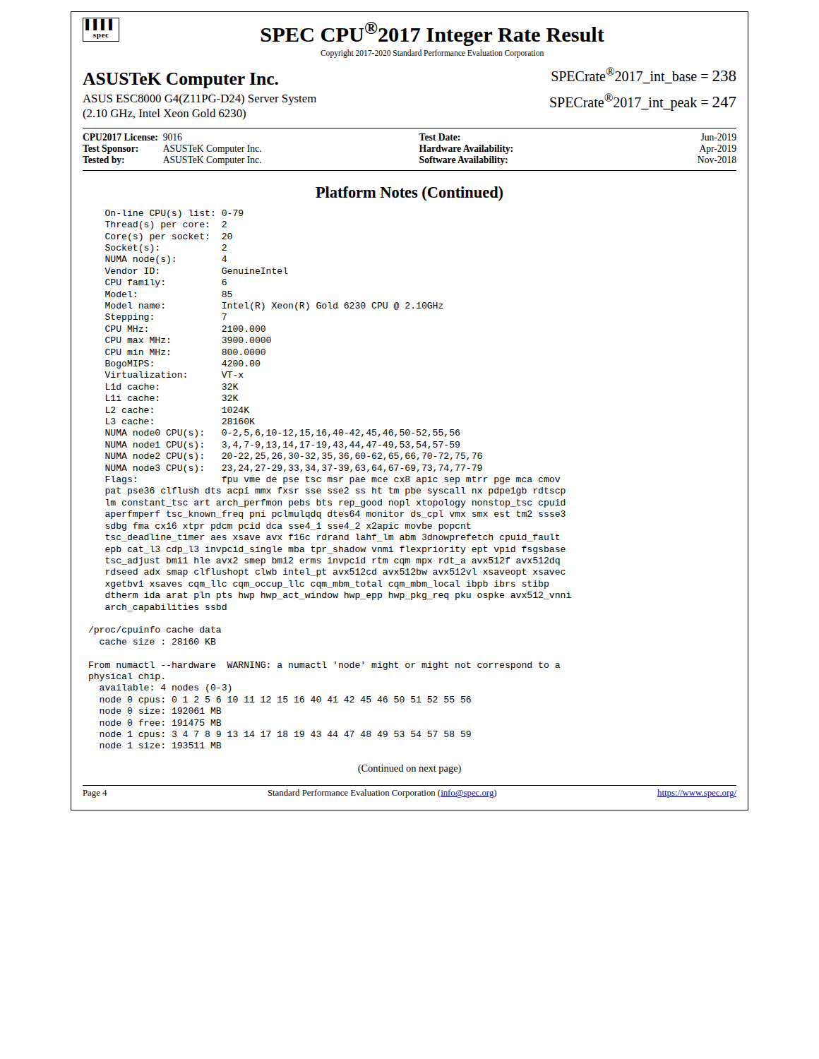▌▌▌▌
spec
SPEC CPU®2017 Integer Rate Result
Copyright 2017-2020 Standard Performance Evaluation Corporation
ASUSTeK Computer Inc.
ASUS ESC8000 G4(Z11PG-D24) Server System
(2.10 GHz, Intel Xeon Gold 6230)
SPECrate®2017_int_base = 238
SPECrate®2017_int_peak = 247
CPU2017 License:
9016
Test Sponsor:
ASUSTeK Computer Inc.
Tested by:
ASUSTeK Computer Inc.
Test Date:
Jun-2019
Hardware Availability:
Apr-2019
Software Availability:
Nov-2018
Platform Notes (Continued)
    On-line CPU(s) list: 0-79
    Thread(s) per core:  2
    Core(s) per socket:  20
    Socket(s):           2
    NUMA node(s):        4
    Vendor ID:           GenuineIntel
    CPU family:          6
    Model:               85
    Model name:          Intel(R) Xeon(R) Gold 6230 CPU @ 2.10GHz
    Stepping:            7
    CPU MHz:             2100.000
    CPU max MHz:         3900.0000
    CPU min MHz:         800.0000
    BogoMIPS:            4200.00
    Virtualization:      VT-x
    L1d cache:           32K
    L1i cache:           32K
    L2 cache:            1024K
    L3 cache:            28160K
    NUMA node0 CPU(s):   0-2,5,6,10-12,15,16,40-42,45,46,50-52,55,56
    NUMA node1 CPU(s):   3,4,7-9,13,14,17-19,43,44,47-49,53,54,57-59
    NUMA node2 CPU(s):   20-22,25,26,30-32,35,36,60-62,65,66,70-72,75,76
    NUMA node3 CPU(s):   23,24,27-29,33,34,37-39,63,64,67-69,73,74,77-79
    Flags:               fpu vme de pse tsc msr pae mce cx8 apic sep mtrr pge mca cmov
    pat pse36 clflush dts acpi mmx fxsr sse sse2 ss ht tm pbe syscall nx pdpe1gb rdtscp
    lm constant_tsc art arch_perfmon pebs bts rep_good nopl xtopology nonstop_tsc cpuid
    aperfmperf tsc_known_freq pni pclmulqdq dtes64 monitor ds_cpl vmx smx est tm2 ssse3
    sdbg fma cx16 xtpr pdcm pcid dca sse4_1 sse4_2 x2apic movbe popcnt
    tsc_deadline_timer aes xsave avx f16c rdrand lahf_lm abm 3dnowprefetch cpuid_fault
    epb cat_l3 cdp_l3 invpcid_single mba tpr_shadow vnmi flexpriority ept vpid fsgsbase
    tsc_adjust bmi1 hle avx2 smep bmi2 erms invpcid rtm cqm mpx rdt_a avx512f avx512dq
    rdseed adx smap clflushopt clwb intel_pt avx512cd avx512bw avx512vl xsaveopt xsavec
    xgetbv1 xsaves cqm_llc cqm_occup_llc cqm_mbm_total cqm_mbm_local ibpb ibrs stibp
    dtherm ida arat pln pts hwp hwp_act_window hwp_epp hwp_pkg_req pku ospke avx512_vnni
    arch_capabilities ssbd

 /proc/cpuinfo cache data
   cache size : 28160 KB

 From numactl --hardware  WARNING: a numactl 'node' might or might not correspond to a
 physical chip.
   available: 4 nodes (0-3)
   node 0 cpus: 0 1 2 5 6 10 11 12 15 16 40 41 42 45 46 50 51 52 55 56
   node 0 size: 192061 MB
   node 0 free: 191475 MB
   node 1 cpus: 3 4 7 8 9 13 14 17 18 19 43 44 47 48 49 53 54 57 58 59
   node 1 size: 193511 MB
(Continued on next page)
Page 4
Standard Performance Evaluation Corporation (info@spec.org)
https://www.spec.org/